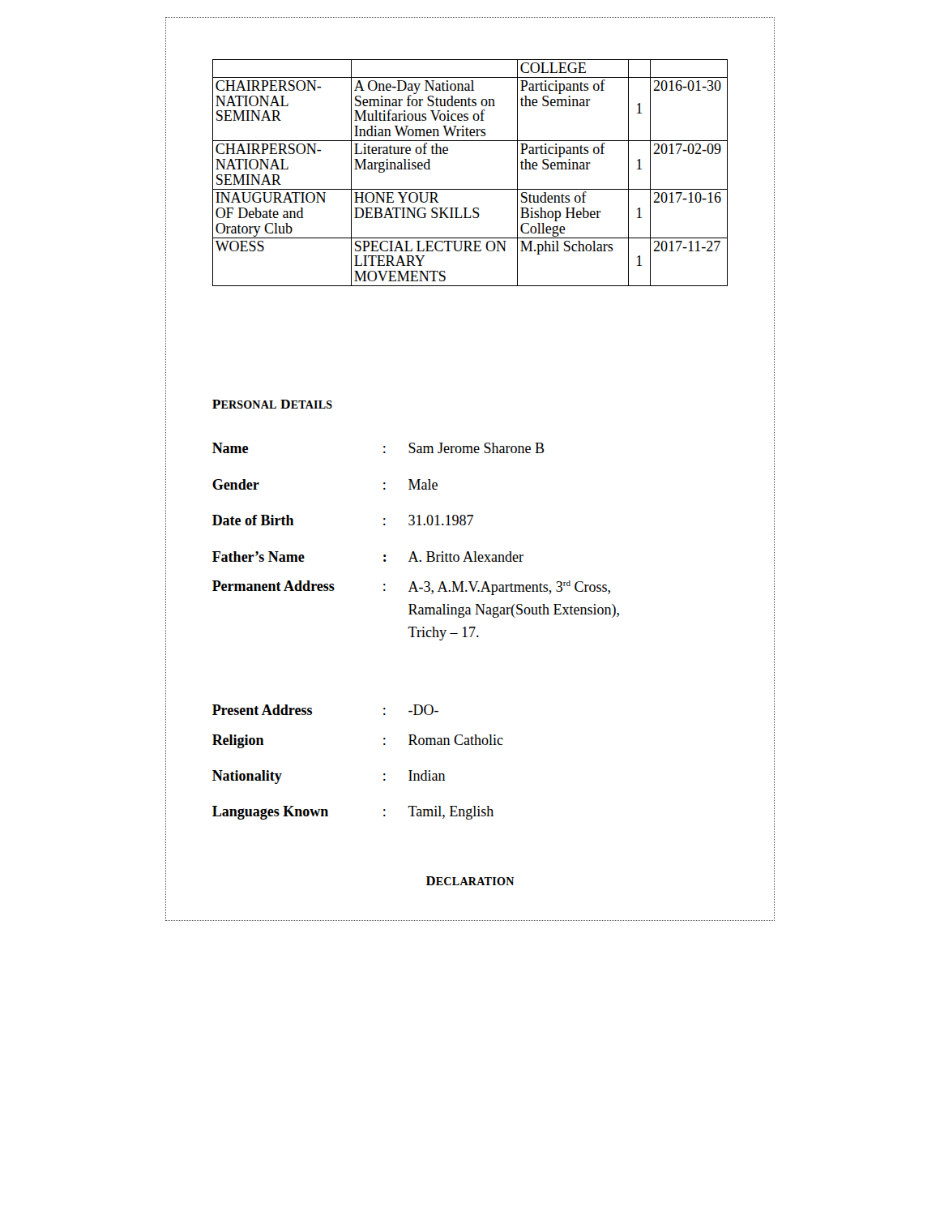| | | COLLEGE | | |
| CHAIRPERSON-NATIONAL SEMINAR | A One-Day National Seminar for Students on Multifarious Voices of Indian Women Writers | Participants of the Seminar | 1 | 2016-01-30 |
| CHAIRPERSON-NATIONAL SEMINAR | Literature of the Marginalised | Participants of the Seminar | 1 | 2017-02-09 |
| INAUGURATION OF Debate and Oratory Club | HONE YOUR DEBATING SKILLS | Students of Bishop Heber College | 1 | 2017-10-16 |
| WOESS | SPECIAL LECTURE ON LITERARY MOVEMENTS | M.phil Scholars | 1 | 2017-11-27 |
PERSONAL DETAILS
| Name | : | Sam Jerome Sharone B |
| Gender | : | Male |
| Date of Birth | : | 31.01.1987 |
| Father’s Name | : | A. Britto Alexander |
| Permanent Address | : | A-3, A.M.V.Apartments, 3 rd Cross, Ramalinga Nagar(South Extension), Trichy – 17. |
| Present Address | : | -DO- |
| Religion | : | Roman Catholic |
| Nationality | : | Indian |
| Languages Known | : | Tamil, English |
DECLARATION